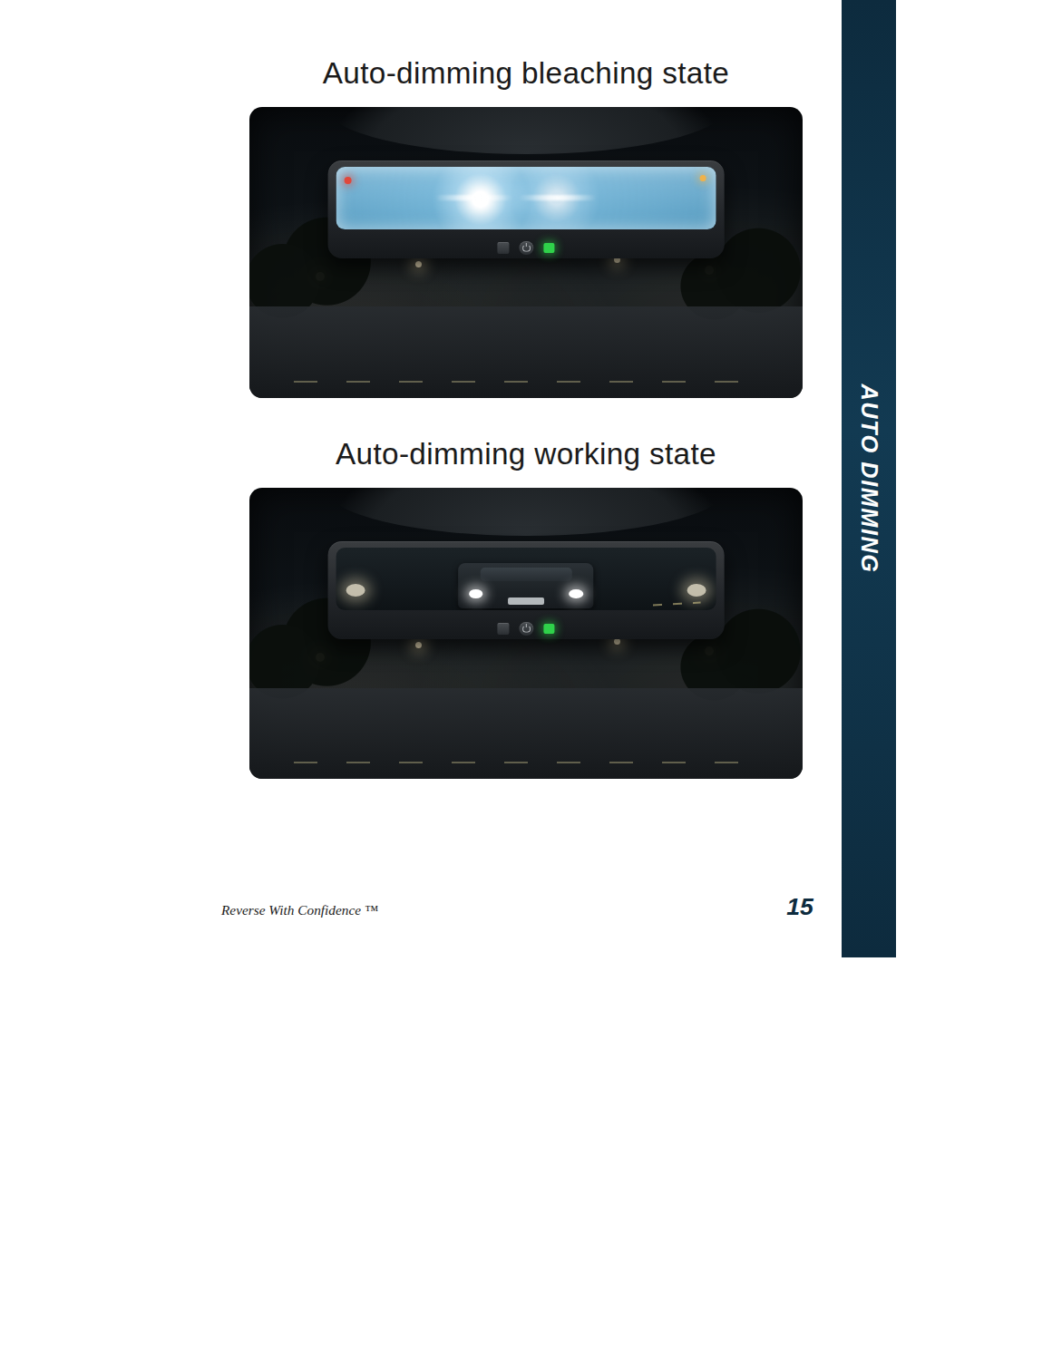AUTO DIMMING
Auto-dimming bleaching state
Auto-dimming working state
Reverse With Confidence ™ 15